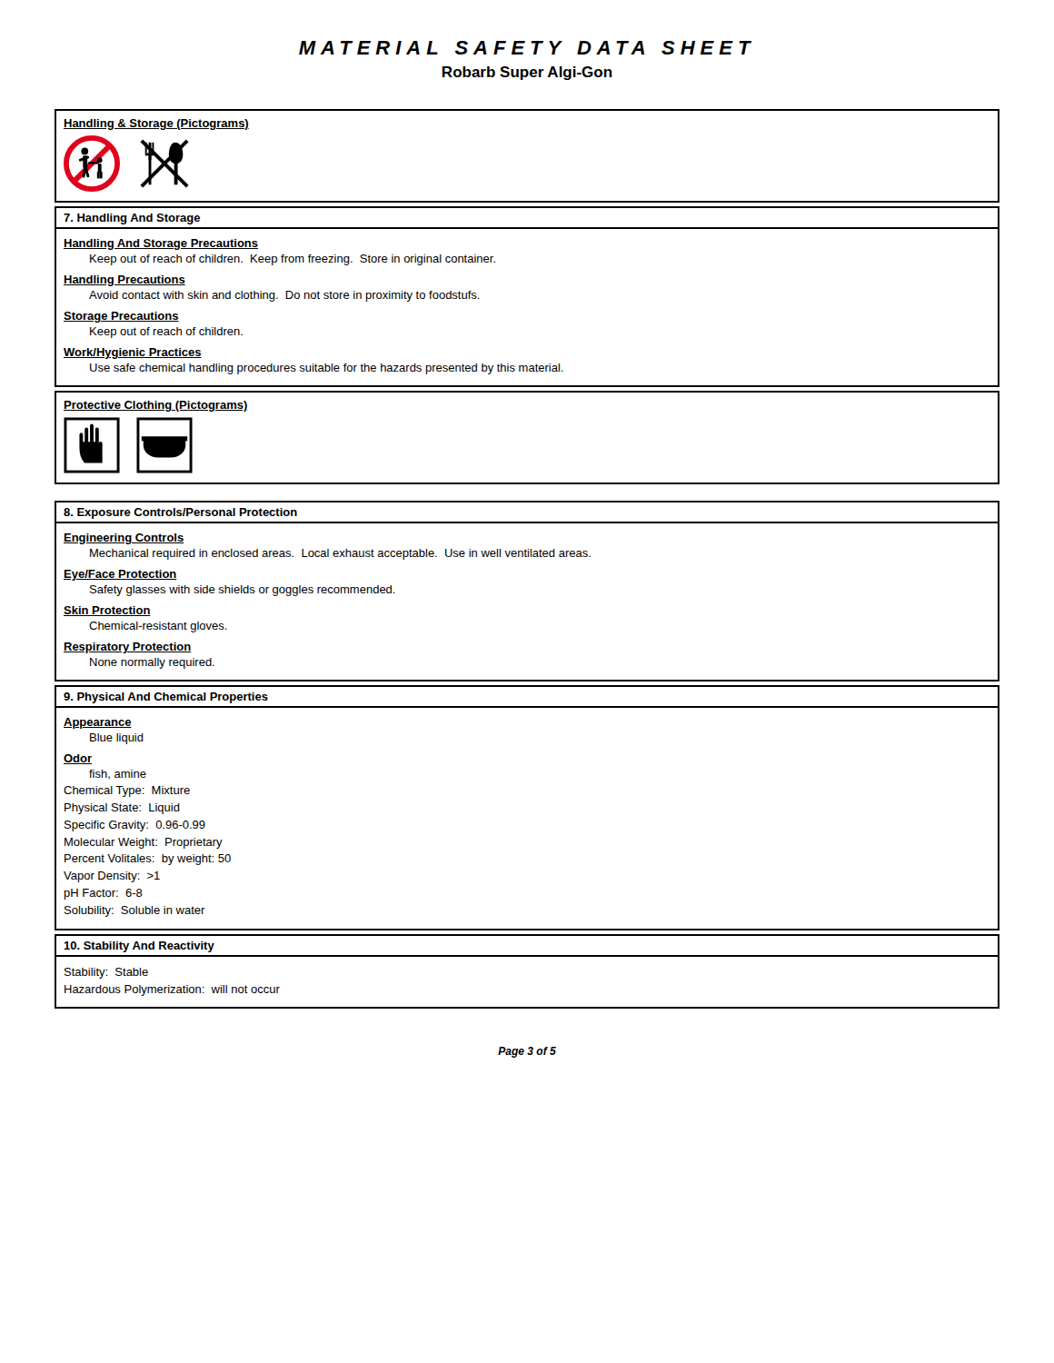MATERIAL SAFETY DATA SHEET
Robarb Super Algi-Gon
Handling & Storage (Pictograms)
7. Handling And Storage
Handling And Storage Precautions
Keep out of reach of children. Keep from freezing. Store in original container.
Handling Precautions
Avoid contact with skin and clothing. Do not store in proximity to foodstufs.
Storage Precautions
Keep out of reach of children.
Work/Hygienic Practices
Use safe chemical handling procedures suitable for the hazards presented by this material.
Protective Clothing (Pictograms)
8. Exposure Controls/Personal Protection
Engineering Controls
Mechanical required in enclosed areas. Local exhaust acceptable. Use in well ventilated areas.
Eye/Face Protection
Safety glasses with side shields or goggles recommended.
Skin Protection
Chemical-resistant gloves.
Respiratory Protection
None normally required.
9. Physical And Chemical Properties
Appearance
Blue liquid
Odor
fish, amine
Chemical Type: Mixture
Physical State: Liquid
Specific Gravity: 0.96-0.99
Molecular Weight: Proprietary
Percent Volitales: by weight: 50
Vapor Density: >1
pH Factor: 6-8
Solubility: Soluble in water
10. Stability And Reactivity
Stability: Stable
Hazardous Polymerization: will not occur
Page 3 of 5